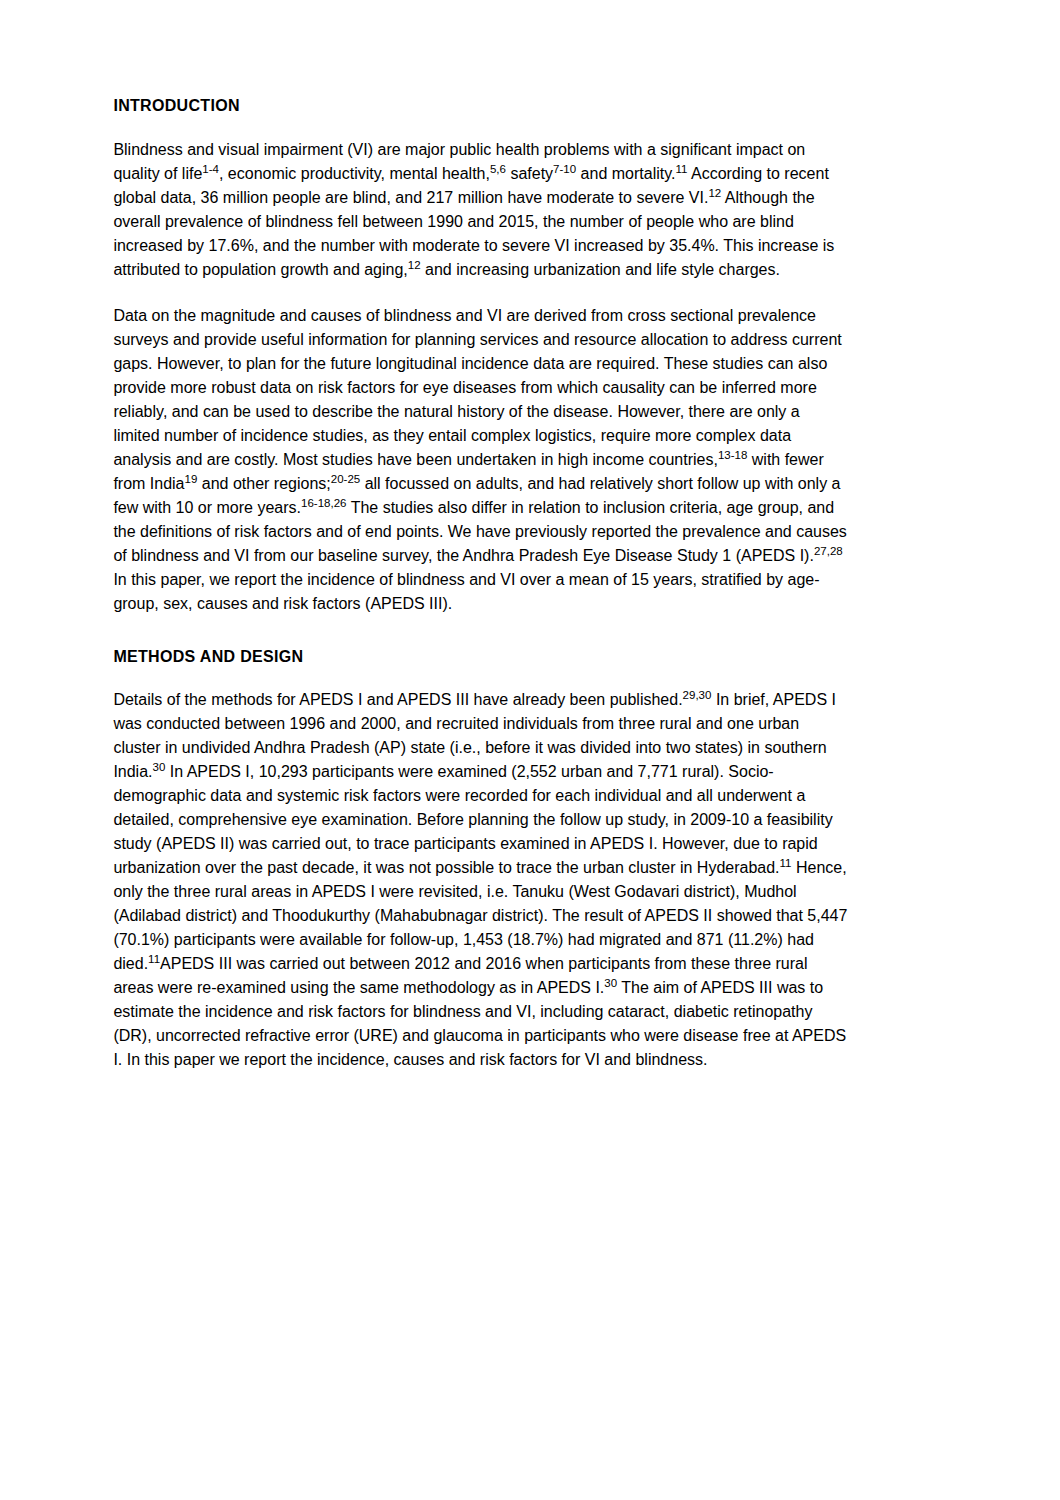INTRODUCTION
Blindness and visual impairment (VI) are major public health problems with a significant impact on quality of life1-4, economic productivity, mental health,5,6 safety7-10 and mortality.11 According to recent global data, 36 million people are blind, and 217 million have moderate to severe VI.12 Although the overall prevalence of blindness fell between 1990 and 2015, the number of people who are blind increased by 17.6%, and the number with moderate to severe VI increased by 35.4%. This increase is attributed to population growth and aging,12 and increasing urbanization and life style charges.
Data on the magnitude and causes of blindness and VI are derived from cross sectional prevalence surveys and provide useful information for planning services and resource allocation to address current gaps. However, to plan for the future longitudinal incidence data are required. These studies can also provide more robust data on risk factors for eye diseases from which causality can be inferred more reliably, and can be used to describe the natural history of the disease. However, there are only a limited number of incidence studies, as they entail complex logistics, require more complex data analysis and are costly. Most studies have been undertaken in high income countries,13-18 with fewer from India19 and other regions;20-25 all focussed on adults, and had relatively short follow up with only a few with 10 or more years.16-18,26 The studies also differ in relation to inclusion criteria, age group, and the definitions of risk factors and of end points. We have previously reported the prevalence and causes of blindness and VI from our baseline survey, the Andhra Pradesh Eye Disease Study 1 (APEDS I).27,28 In this paper, we report the incidence of blindness and VI over a mean of 15 years, stratified by age-group, sex, causes and risk factors (APEDS III).
METHODS AND DESIGN
Details of the methods for APEDS I and APEDS III have already been published.29,30 In brief, APEDS I was conducted between 1996 and 2000, and recruited individuals from three rural and one urban cluster in undivided Andhra Pradesh (AP) state (i.e., before it was divided into two states) in southern India.30 In APEDS I, 10,293 participants were examined (2,552 urban and 7,771 rural). Socio-demographic data and systemic risk factors were recorded for each individual and all underwent a detailed, comprehensive eye examination. Before planning the follow up study, in 2009-10 a feasibility study (APEDS II) was carried out, to trace participants examined in APEDS I. However, due to rapid urbanization over the past decade, it was not possible to trace the urban cluster in Hyderabad.11 Hence, only the three rural areas in APEDS I were revisited, i.e. Tanuku (West Godavari district), Mudhol (Adilabad district) and Thoodukurthy (Mahabubnagar district). The result of APEDS II showed that 5,447 (70.1%) participants were available for follow-up, 1,453 (18.7%) had migrated and 871 (11.2%) had died.11APEDS III was carried out between 2012 and 2016 when participants from these three rural areas were re-examined using the same methodology as in APEDS I.30 The aim of APEDS III was to estimate the incidence and risk factors for blindness and VI, including cataract, diabetic retinopathy (DR), uncorrected refractive error (URE) and glaucoma in participants who were disease free at APEDS I. In this paper we report the incidence, causes and risk factors for VI and blindness.